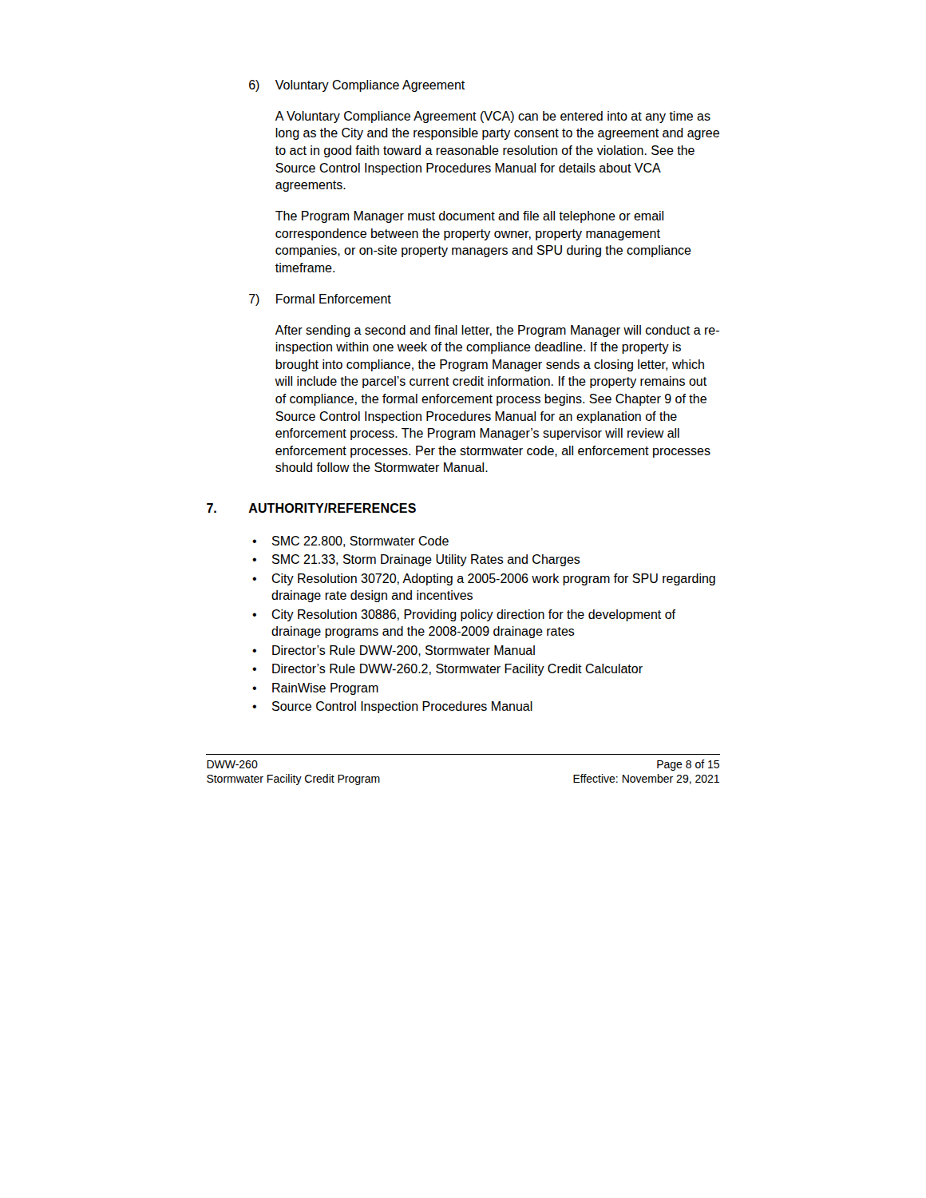6) Voluntary Compliance Agreement
A Voluntary Compliance Agreement (VCA) can be entered into at any time as long as the City and the responsible party consent to the agreement and agree to act in good faith toward a reasonable resolution of the violation. See the Source Control Inspection Procedures Manual for details about VCA agreements.
The Program Manager must document and file all telephone or email correspondence between the property owner, property management companies, or on-site property managers and SPU during the compliance timeframe.
7) Formal Enforcement
After sending a second and final letter, the Program Manager will conduct a re-inspection within one week of the compliance deadline. If the property is brought into compliance, the Program Manager sends a closing letter, which will include the parcel’s current credit information. If the property remains out of compliance, the formal enforcement process begins. See Chapter 9 of the Source Control Inspection Procedures Manual for an explanation of the enforcement process. The Program Manager’s supervisor will review all enforcement processes. Per the stormwater code, all enforcement processes should follow the Stormwater Manual.
7. AUTHORITY/REFERENCES
SMC 22.800, Stormwater Code
SMC 21.33, Storm Drainage Utility Rates and Charges
City Resolution 30720, Adopting a 2005-2006 work program for SPU regarding drainage rate design and incentives
City Resolution 30886, Providing policy direction for the development of drainage programs and the 2008-2009 drainage rates
Director’s Rule DWW-200, Stormwater Manual
Director’s Rule DWW-260.2, Stormwater Facility Credit Calculator
RainWise Program
Source Control Inspection Procedures Manual
DWW-260
Stormwater Facility Credit Program
Page 8 of 15
Effective: November 29, 2021